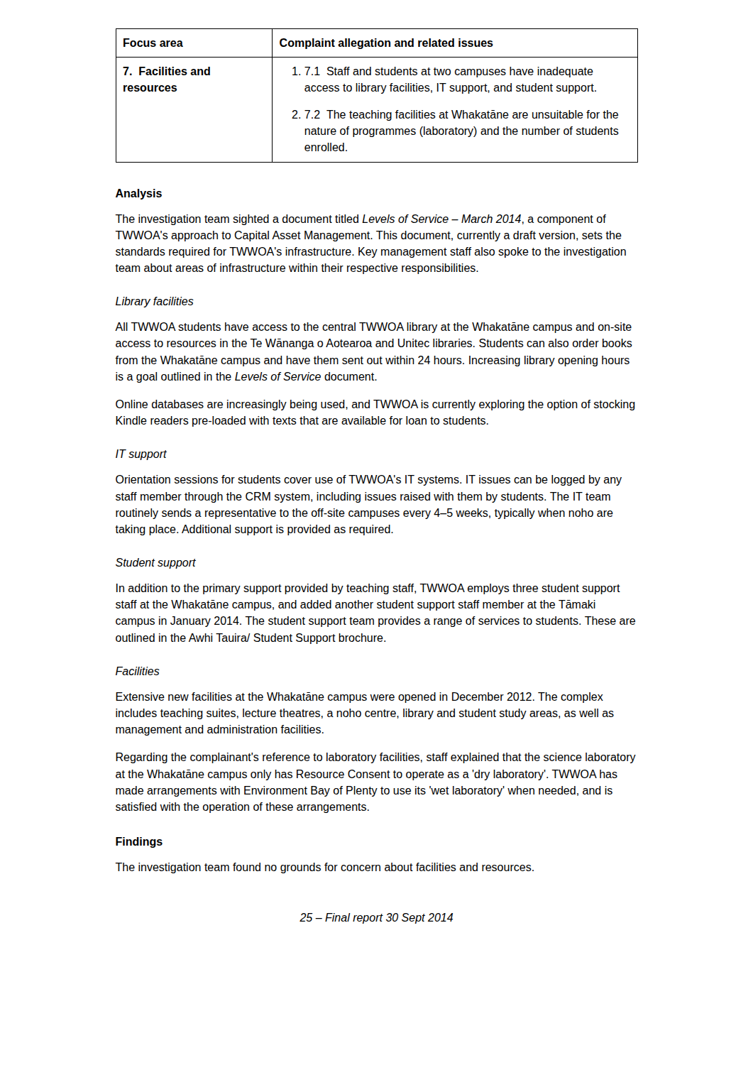| Focus area | Complaint allegation and related issues |
| --- | --- |
| 7. Facilities and resources | 7.1 Staff and students at two campuses have inadequate access to library facilities, IT support, and student support. 7.2 The teaching facilities at Whakatāne are unsuitable for the nature of programmes (laboratory) and the number of students enrolled. |
Analysis
The investigation team sighted a document titled Levels of Service – March 2014, a component of TWWOA's approach to Capital Asset Management. This document, currently a draft version, sets the standards required for TWWOA's infrastructure. Key management staff also spoke to the investigation team about areas of infrastructure within their respective responsibilities.
Library facilities
All TWWOA students have access to the central TWWOA library at the Whakatāne campus and on-site access to resources in the Te Wānanga o Aotearoa and Unitec libraries. Students can also order books from the Whakatāne campus and have them sent out within 24 hours. Increasing library opening hours is a goal outlined in the Levels of Service document.
Online databases are increasingly being used, and TWWOA is currently exploring the option of stocking Kindle readers pre-loaded with texts that are available for loan to students.
IT support
Orientation sessions for students cover use of TWWOA's IT systems. IT issues can be logged by any staff member through the CRM system, including issues raised with them by students. The IT team routinely sends a representative to the off-site campuses every 4–5 weeks, typically when noho are taking place. Additional support is provided as required.
Student support
In addition to the primary support provided by teaching staff, TWWOA employs three student support staff at the Whakatāne campus, and added another student support staff member at the Tāmaki campus in January 2014. The student support team provides a range of services to students. These are outlined in the Awhi Tauira/ Student Support brochure.
Facilities
Extensive new facilities at the Whakatāne campus were opened in December 2012. The complex includes teaching suites, lecture theatres, a noho centre, library and student study areas, as well as management and administration facilities.
Regarding the complainant's reference to laboratory facilities, staff explained that the science laboratory at the Whakatāne campus only has Resource Consent to operate as a 'dry laboratory'. TWWOA has made arrangements with Environment Bay of Plenty to use its 'wet laboratory' when needed, and is satisfied with the operation of these arrangements.
Findings
The investigation team found no grounds for concern about facilities and resources.
25 – Final report 30 Sept 2014